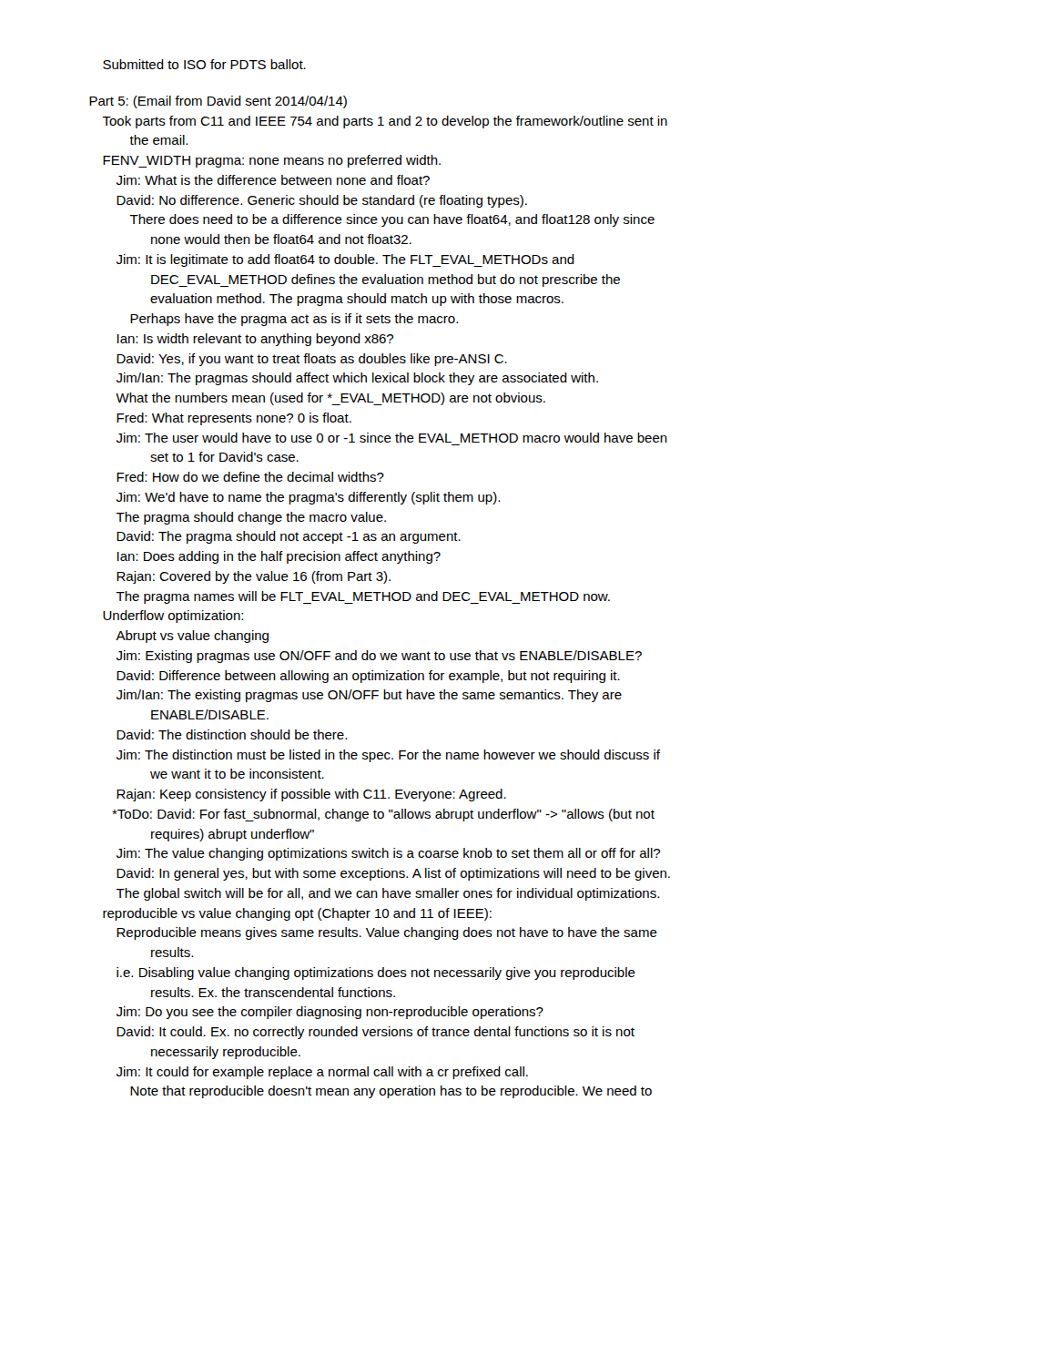Submitted to ISO for PDTS ballot.
Part 5: (Email from David sent 2014/04/14)
Took parts from C11 and IEEE 754 and parts 1 and 2 to develop the framework/outline sent in
the email.
FENV_WIDTH pragma: none means no preferred width.
Jim: What is the difference between none and float?
David: No difference. Generic should be standard (re floating types).
There does need to be a difference since you can have float64, and float128 only since
none would then be float64 and not float32.
Jim: It is legitimate to add float64 to double. The FLT_EVAL_METHODs and
DEC_EVAL_METHOD defines the evaluation method but do not prescribe the
evaluation method. The pragma should match up with those macros.
Perhaps have the pragma act as is if it sets the macro.
Ian: Is width relevant to anything beyond x86?
David: Yes, if you want to treat floats as doubles like pre-ANSI C.
Jim/Ian: The pragmas should affect which lexical block they are associated with.
What the numbers mean (used for *_EVAL_METHOD) are not obvious.
Fred: What represents none? 0 is float.
Jim: The user would have to use 0 or -1 since the EVAL_METHOD macro would have been
set to 1 for David's case.
Fred: How do we define the decimal widths?
Jim: We'd have to name the pragma's differently (split them up).
The pragma should change the macro value.
David: The pragma should not accept -1 as an argument.
Ian: Does adding in the half precision affect anything?
Rajan: Covered by the value 16 (from Part 3).
The pragma names will be FLT_EVAL_METHOD and DEC_EVAL_METHOD now.
Underflow optimization:
Abrupt vs value changing
Jim: Existing pragmas use ON/OFF and do we want to use that vs ENABLE/DISABLE?
David: Difference between allowing an optimization for example, but not requiring it.
Jim/Ian: The existing pragmas use ON/OFF but have the same semantics. They are
ENABLE/DISABLE.
David: The distinction should be there.
Jim: The distinction must be listed in the spec. For the name however we should discuss if
we want it to be inconsistent.
Rajan: Keep consistency if possible with C11. Everyone: Agreed.
*ToDo: David: For fast_subnormal, change to "allows abrupt underflow" -> "allows (but not
requires) abrupt underflow"
Jim: The value changing optimizations switch is a coarse knob to set them all or off for all?
David: In general yes, but with some exceptions. A list of optimizations will need to be given.
The global switch will be for all, and we can have smaller ones for individual optimizations.
reproducible vs value changing opt (Chapter 10 and 11 of IEEE):
Reproducible means gives same results. Value changing does not have to have the same
results.
i.e. Disabling value changing optimizations does not necessarily give you reproducible
results. Ex. the transcendental functions.
Jim: Do you see the compiler diagnosing non-reproducible operations?
David: It could. Ex. no correctly rounded versions of trance dental functions so it is not
necessarily reproducible.
Jim: It could for example replace a normal call with a cr prefixed call.
Note that reproducible doesn't mean any operation has to be reproducible. We need to